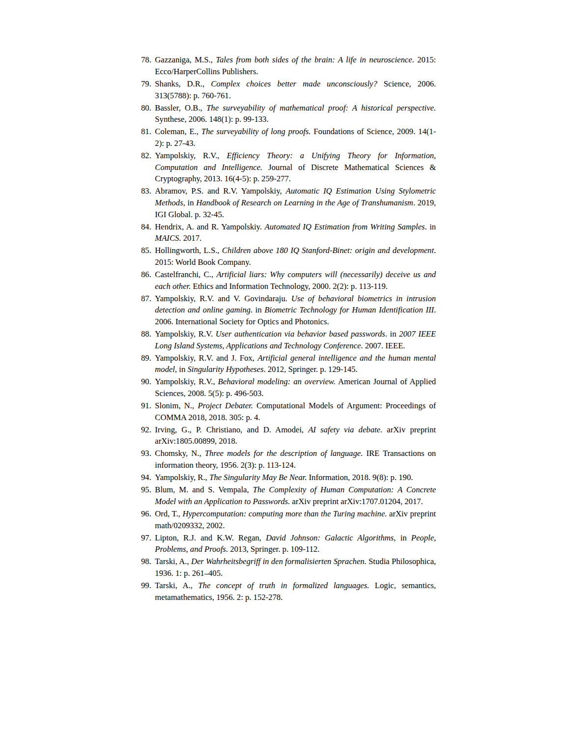78. Gazzaniga, M.S., Tales from both sides of the brain: A life in neuroscience. 2015: Ecco/HarperCollins Publishers.
79. Shanks, D.R., Complex choices better made unconsciously? Science, 2006. 313(5788): p. 760-761.
80. Bassler, O.B., The surveyability of mathematical proof: A historical perspective. Synthese, 2006. 148(1): p. 99-133.
81. Coleman, E., The surveyability of long proofs. Foundations of Science, 2009. 14(1-2): p. 27-43.
82. Yampolskiy, R.V., Efficiency Theory: a Unifying Theory for Information, Computation and Intelligence. Journal of Discrete Mathematical Sciences & Cryptography, 2013. 16(4-5): p. 259-277.
83. Abramov, P.S. and R.V. Yampolskiy, Automatic IQ Estimation Using Stylometric Methods, in Handbook of Research on Learning in the Age of Transhumanism. 2019, IGI Global. p. 32-45.
84. Hendrix, A. and R. Yampolskiy. Automated IQ Estimation from Writing Samples. in MAICS. 2017.
85. Hollingworth, L.S., Children above 180 IQ Stanford-Binet: origin and development. 2015: World Book Company.
86. Castelfranchi, C., Artificial liars: Why computers will (necessarily) deceive us and each other. Ethics and Information Technology, 2000. 2(2): p. 113-119.
87. Yampolskiy, R.V. and V. Govindaraju. Use of behavioral biometrics in intrusion detection and online gaming. in Biometric Technology for Human Identification III. 2006. International Society for Optics and Photonics.
88. Yampolskiy, R.V. User authentication via behavior based passwords. in 2007 IEEE Long Island Systems, Applications and Technology Conference. 2007. IEEE.
89. Yampolskiy, R.V. and J. Fox, Artificial general intelligence and the human mental model, in Singularity Hypotheses. 2012, Springer. p. 129-145.
90. Yampolskiy, R.V., Behavioral modeling: an overview. American Journal of Applied Sciences, 2008. 5(5): p. 496-503.
91. Slonim, N., Project Debater. Computational Models of Argument: Proceedings of COMMA 2018, 2018. 305: p. 4.
92. Irving, G., P. Christiano, and D. Amodei, AI safety via debate. arXiv preprint arXiv:1805.00899, 2018.
93. Chomsky, N., Three models for the description of language. IRE Transactions on information theory, 1956. 2(3): p. 113-124.
94. Yampolskiy, R., The Singularity May Be Near. Information, 2018. 9(8): p. 190.
95. Blum, M. and S. Vempala, The Complexity of Human Computation: A Concrete Model with an Application to Passwords. arXiv preprint arXiv:1707.01204, 2017.
96. Ord, T., Hypercomputation: computing more than the Turing machine. arXiv preprint math/0209332, 2002.
97. Lipton, R.J. and K.W. Regan, David Johnson: Galactic Algorithms, in People, Problems, and Proofs. 2013, Springer. p. 109-112.
98. Tarski, A., Der Wahrheitsbegriff in den formalisierten Sprachen. Studia Philosophica, 1936. 1: p. 261–405.
99. Tarski, A., The concept of truth in formalized languages. Logic, semantics, metamathematics, 1956. 2: p. 152-278.